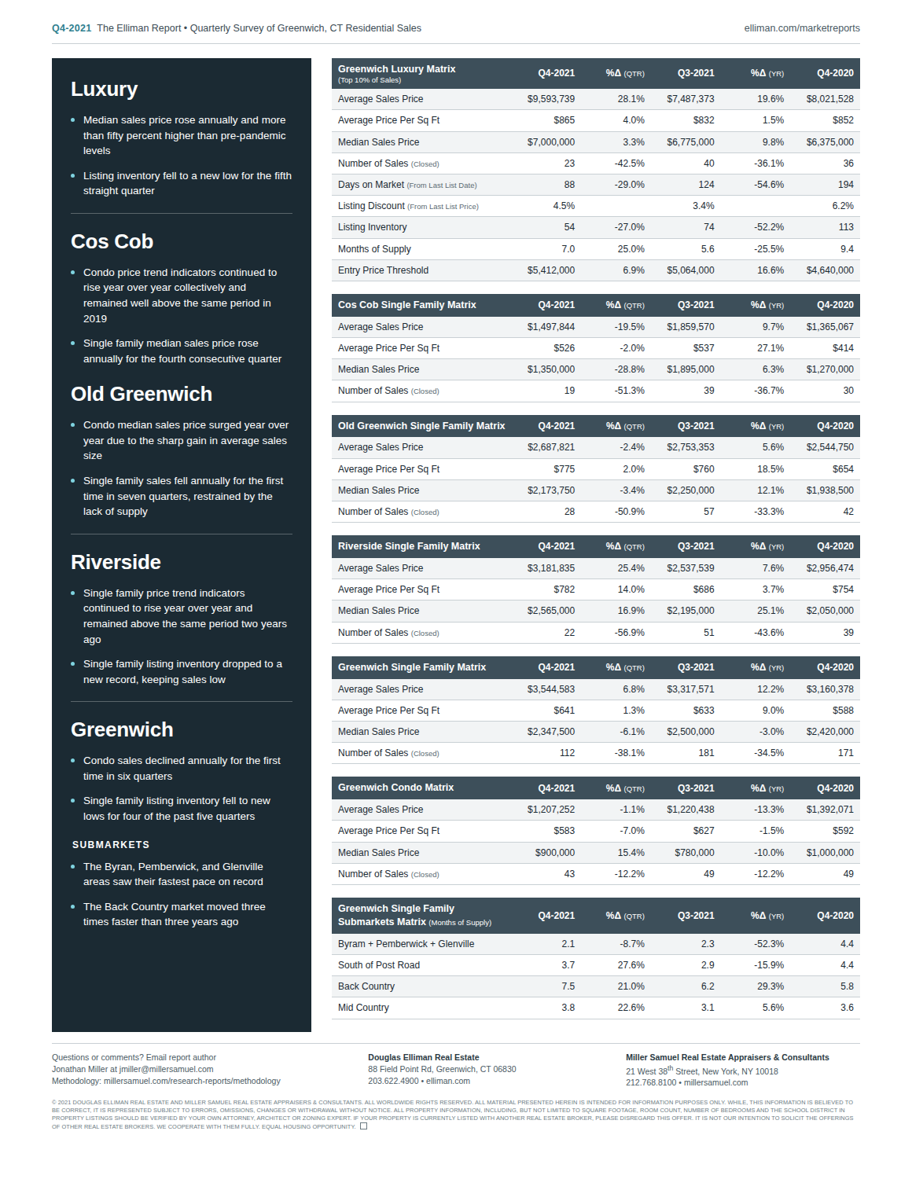Q4-2021 The Elliman Report • Quarterly Survey of Greenwich, CT Residential Sales
elliman.com/marketreports
Luxury
Median sales price rose annually and more than fifty percent higher than pre-pandemic levels
Listing inventory fell to a new low for the fifth straight quarter
Cos Cob
Condo price trend indicators continued to rise year over year collectively and remained well above the same period in 2019
Single family median sales price rose annually for the fourth consecutive quarter
Old Greenwich
Condo median sales price surged year over year due to the sharp gain in average sales size
Single family sales fell annually for the first time in seven quarters, restrained by the lack of supply
Riverside
Single family price trend indicators continued to rise year over year and remained above the same period two years ago
Single family listing inventory dropped to a new record, keeping sales low
Greenwich
Condo sales declined annually for the first time in six quarters
Single family listing inventory fell to new lows for four of the past five quarters
SUBMARKETS
The Byran, Pemberwick, and Glenville areas saw their fastest pace on record
The Back Country market moved three times faster than three years ago
| Greenwich Luxury Matrix (Top 10% of Sales) | Q4-2021 | %Δ (QTR) | Q3-2021 | %Δ (YR) | Q4-2020 |
| --- | --- | --- | --- | --- | --- |
| Average Sales Price | $9,593,739 | 28.1% | $7,487,373 | 19.6% | $8,021,528 |
| Average Price Per Sq Ft | $865 | 4.0% | $832 | 1.5% | $852 |
| Median Sales Price | $7,000,000 | 3.3% | $6,775,000 | 9.8% | $6,375,000 |
| Number of Sales (Closed) | 23 | -42.5% | 40 | -36.1% | 36 |
| Days on Market (From Last List Date) | 88 | -29.0% | 124 | -54.6% | 194 |
| Listing Discount (From Last List Price) | 4.5% | | 3.4% | | 6.2% |
| Listing Inventory | 54 | -27.0% | 74 | -52.2% | 113 |
| Months of Supply | 7.0 | 25.0% | 5.6 | -25.5% | 9.4 |
| Entry Price Threshold | $5,412,000 | 6.9% | $5,064,000 | 16.6% | $4,640,000 |
| Cos Cob Single Family Matrix | Q4-2021 | %Δ (QTR) | Q3-2021 | %Δ (YR) | Q4-2020 |
| --- | --- | --- | --- | --- | --- |
| Average Sales Price | $1,497,844 | -19.5% | $1,859,570 | 9.7% | $1,365,067 |
| Average Price Per Sq Ft | $526 | -2.0% | $537 | 27.1% | $414 |
| Median Sales Price | $1,350,000 | -28.8% | $1,895,000 | 6.3% | $1,270,000 |
| Number of Sales (Closed) | 19 | -51.3% | 39 | -36.7% | 30 |
| Old Greenwich Single Family Matrix | Q4-2021 | %Δ (QTR) | Q3-2021 | %Δ (YR) | Q4-2020 |
| --- | --- | --- | --- | --- | --- |
| Average Sales Price | $2,687,821 | -2.4% | $2,753,353 | 5.6% | $2,544,750 |
| Average Price Per Sq Ft | $775 | 2.0% | $760 | 18.5% | $654 |
| Median Sales Price | $2,173,750 | -3.4% | $2,250,000 | 12.1% | $1,938,500 |
| Number of Sales (Closed) | 28 | -50.9% | 57 | -33.3% | 42 |
| Riverside Single Family Matrix | Q4-2021 | %Δ (QTR) | Q3-2021 | %Δ (YR) | Q4-2020 |
| --- | --- | --- | --- | --- | --- |
| Average Sales Price | $3,181,835 | 25.4% | $2,537,539 | 7.6% | $2,956,474 |
| Average Price Per Sq Ft | $782 | 14.0% | $686 | 3.7% | $754 |
| Median Sales Price | $2,565,000 | 16.9% | $2,195,000 | 25.1% | $2,050,000 |
| Number of Sales (Closed) | 22 | -56.9% | 51 | -43.6% | 39 |
| Greenwich Single Family Matrix | Q4-2021 | %Δ (QTR) | Q3-2021 | %Δ (YR) | Q4-2020 |
| --- | --- | --- | --- | --- | --- |
| Average Sales Price | $3,544,583 | 6.8% | $3,317,571 | 12.2% | $3,160,378 |
| Average Price Per Sq Ft | $641 | 1.3% | $633 | 9.0% | $588 |
| Median Sales Price | $2,347,500 | -6.1% | $2,500,000 | -3.0% | $2,420,000 |
| Number of Sales (Closed) | 112 | -38.1% | 181 | -34.5% | 171 |
| Greenwich Condo Matrix | Q4-2021 | %Δ (QTR) | Q3-2021 | %Δ (YR) | Q4-2020 |
| --- | --- | --- | --- | --- | --- |
| Average Sales Price | $1,207,252 | -1.1% | $1,220,438 | -13.3% | $1,392,071 |
| Average Price Per Sq Ft | $583 | -7.0% | $627 | -1.5% | $592 |
| Median Sales Price | $900,000 | 15.4% | $780,000 | -10.0% | $1,000,000 |
| Number of Sales (Closed) | 43 | -12.2% | 49 | -12.2% | 49 |
| Greenwich Single Family Submarkets Matrix (Months of Supply) | Q4-2021 | %Δ (QTR) | Q3-2021 | %Δ (YR) | Q4-2020 |
| --- | --- | --- | --- | --- | --- |
| Byram + Pemberwick + Glenville | 2.1 | -8.7% | 2.3 | -52.3% | 4.4 |
| South of Post Road | 3.7 | 27.6% | 2.9 | -15.9% | 4.4 |
| Back Country | 7.5 | 21.0% | 6.2 | 29.3% | 5.8 |
| Mid Country | 3.8 | 22.6% | 3.1 | 5.6% | 3.6 |
Questions or comments? Email report author
Jonathan Miller at jmiller@millersamuel.com
Methodology: millersamuel.com/research-reports/methodology
Douglas Elliman Real Estate
88 Field Point Rd, Greenwich, CT 06830
203.622.4900 • elliman.com
Miller Samuel Real Estate Appraisers & Consultants
21 West 38th Street, New York, NY 10018
212.768.8100 • millersamuel.com
© 2021 DOUGLAS ELLIMAN REAL ESTATE AND MILLER SAMUEL REAL ESTATE APPRAISERS & CONSULTANTS. ALL WORLDWIDE RIGHTS RESERVED. ALL MATERIAL PRESENTED HEREIN IS INTENDED FOR INFORMATION PURPOSES ONLY. WHILE, THIS INFORMATION IS BELIEVED TO BE CORRECT, IT IS REPRESENTED SUBJECT TO ERRORS, OMISSIONS, CHANGES OR WITHDRAWAL WITHOUT NOTICE. ALL PROPERTY INFORMATION, INCLUDING, BUT NOT LIMITED TO SQUARE FOOTAGE, ROOM COUNT, NUMBER OF BEDROOMS AND THE SCHOOL DISTRICT IN PROPERTY LISTINGS SHOULD BE VERIFIED BY YOUR OWN ATTORNEY, ARCHITECT OR ZONING EXPERT. IF YOUR PROPERTY IS CURRENTLY LISTED WITH ANOTHER REAL ESTATE BROKER, PLEASE DISREGARD THIS OFFER. IT IS NOT OUR INTENTION TO SOLICIT THE OFFERINGS OF OTHER REAL ESTATE BROKERS. WE COOPERATE WITH THEM FULLY. EQUAL HOUSING OPPORTUNITY.